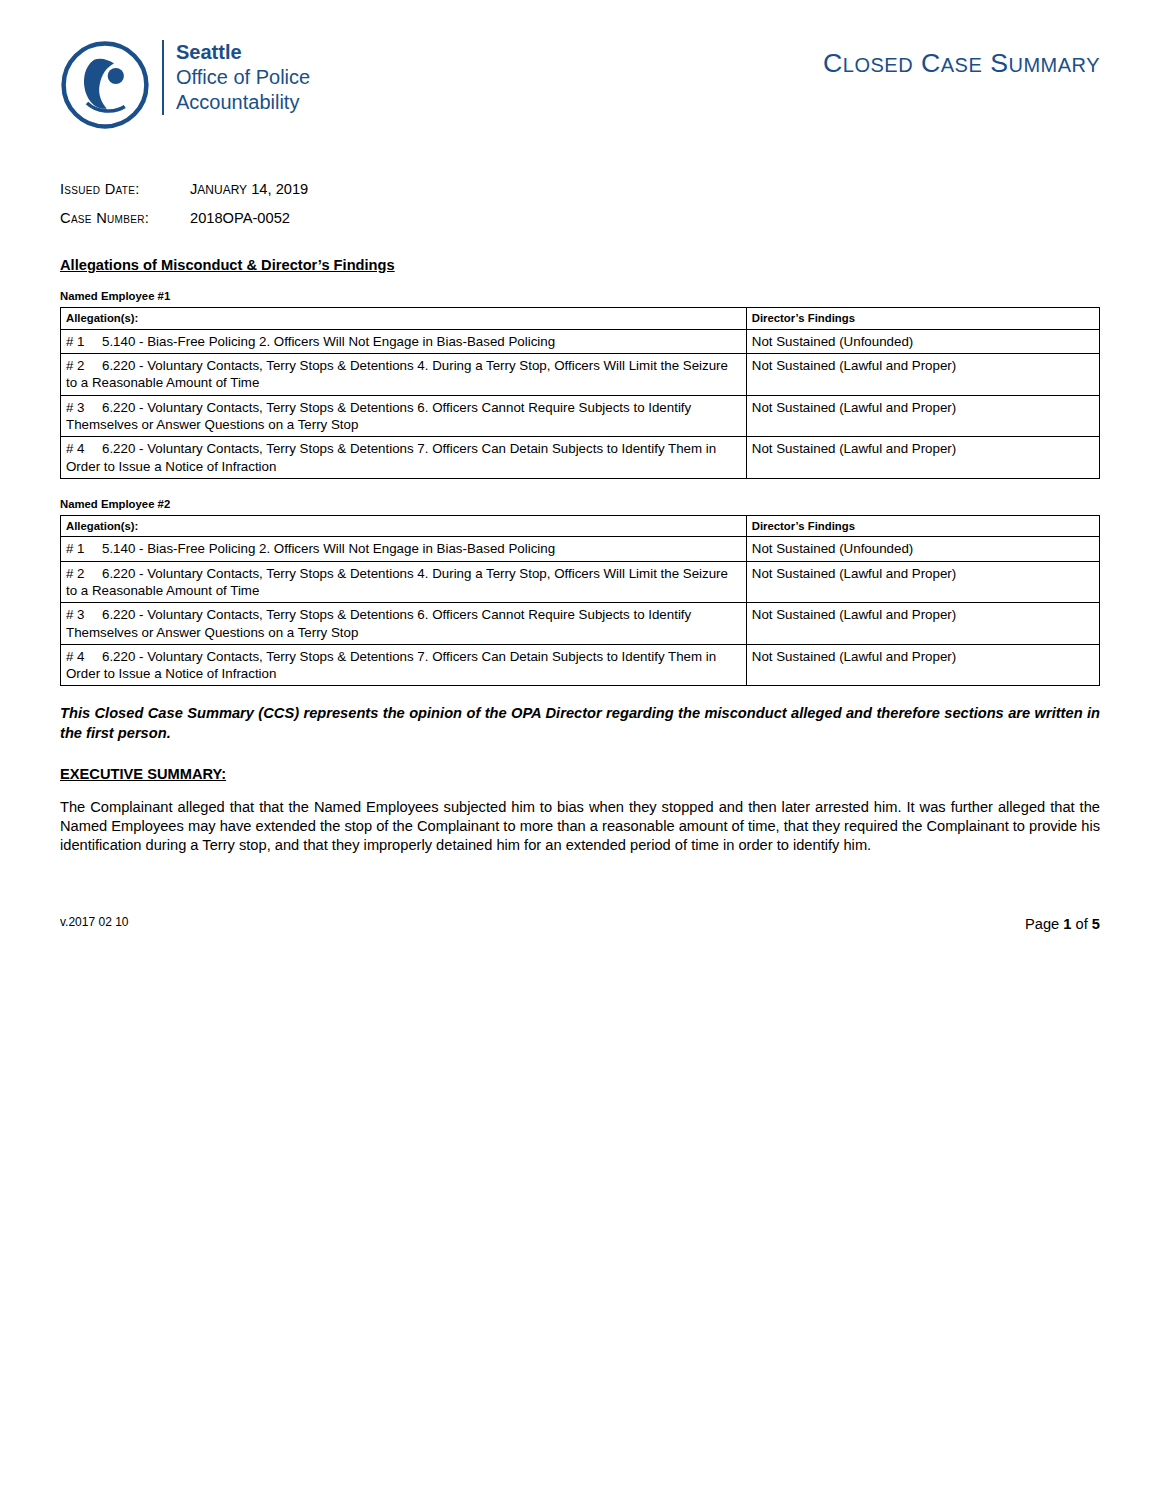Seattle
Office of Police
Accountability
CLOSED CASE SUMMARY
Issued Date: JANUARY 14, 2019
Case Number: 2018OPA-0052
Allegations of Misconduct & Director’s Findings
Named Employee #1
| Allegation(s): | Director’s Findings |
| --- | --- |
| # 1 5.140 - Bias-Free Policing 2. Officers Will Not Engage in Bias-Based Policing | Not Sustained (Unfounded) |
| # 2 6.220 - Voluntary Contacts, Terry Stops & Detentions 4. During a Terry Stop, Officers Will Limit the Seizure to a Reasonable Amount of Time | Not Sustained (Lawful and Proper) |
| # 3 6.220 - Voluntary Contacts, Terry Stops & Detentions 6. Officers Cannot Require Subjects to Identify Themselves or Answer Questions on a Terry Stop | Not Sustained (Lawful and Proper) |
| # 4 6.220 - Voluntary Contacts, Terry Stops & Detentions 7. Officers Can Detain Subjects to Identify Them in Order to Issue a Notice of Infraction | Not Sustained (Lawful and Proper) |
Named Employee #2
| Allegation(s): | Director’s Findings |
| --- | --- |
| # 1 5.140 - Bias-Free Policing 2. Officers Will Not Engage in Bias-Based Policing | Not Sustained (Unfounded) |
| # 2 6.220 - Voluntary Contacts, Terry Stops & Detentions 4. During a Terry Stop, Officers Will Limit the Seizure to a Reasonable Amount of Time | Not Sustained (Lawful and Proper) |
| # 3 6.220 - Voluntary Contacts, Terry Stops & Detentions 6. Officers Cannot Require Subjects to Identify Themselves or Answer Questions on a Terry Stop | Not Sustained (Lawful and Proper) |
| # 4 6.220 - Voluntary Contacts, Terry Stops & Detentions 7. Officers Can Detain Subjects to Identify Them in Order to Issue a Notice of Infraction | Not Sustained (Lawful and Proper) |
This Closed Case Summary (CCS) represents the opinion of the OPA Director regarding the misconduct alleged and therefore sections are written in the first person.
EXECUTIVE SUMMARY:
The Complainant alleged that that the Named Employees subjected him to bias when they stopped and then later arrested him. It was further alleged that the Named Employees may have extended the stop of the Complainant to more than a reasonable amount of time, that they required the Complainant to provide his identification during a Terry stop, and that they improperly detained him for an extended period of time in order to identify him.
v.2017 02 10
Page 1 of 5